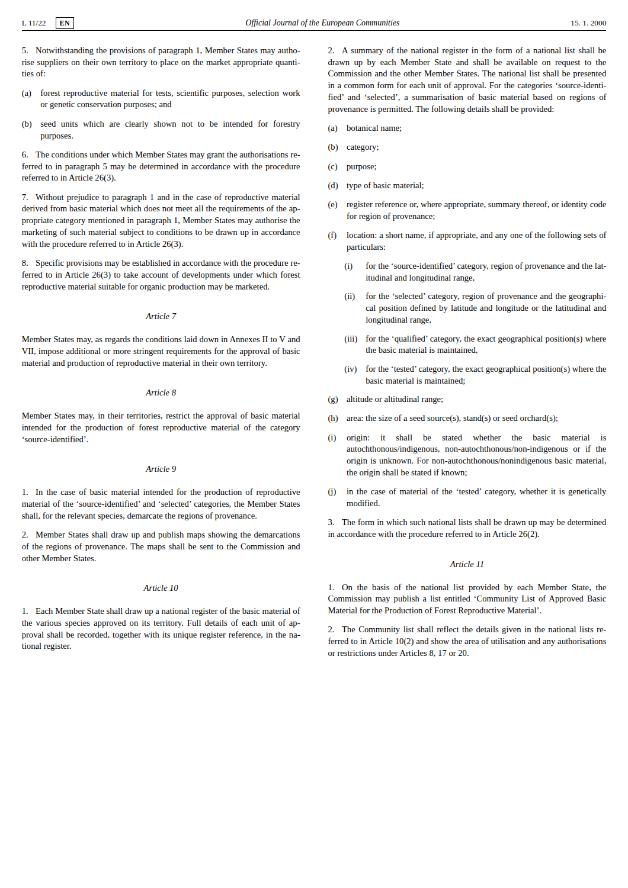L 11/22 EN
Official Journal of the European Communities
15. 1. 2000
5. Notwithstanding the provisions of paragraph 1, Member States may authorise suppliers on their own territory to place on the market appropriate quantities of:
(a)
forest reproductive material for tests, scientific purposes, selection work or genetic conservation purposes; and
(b)
seed units which are clearly shown not to be intended for forestry purposes.
6. The conditions under which Member States may grant the authorisations referred to in paragraph 5 may be determined in accordance with the procedure referred to in Article 26(3).
7. Without prejudice to paragraph 1 and in the case of reproductive material derived from basic material which does not meet all the requirements of the appropriate category mentioned in paragraph 1, Member States may authorise the marketing of such material subject to conditions to be drawn up in accordance with the procedure referred to in Article 26(3).
8. Specific provisions may be established in accordance with the procedure referred to in Article 26(3) to take account of developments under which forest reproductive material suitable for organic production may be marketed.
Article 7
Member States may, as regards the conditions laid down in Annexes II to V and VII, impose additional or more stringent requirements for the approval of basic material and production of reproductive material in their own territory.
Article 8
Member States may, in their territories, restrict the approval of basic material intended for the production of forest reproductive material of the category ‘source-identified’.
Article 9
1. In the case of basic material intended for the production of reproductive material of the ‘source-identified’ and ‘selected’ categories, the Member States shall, for the relevant species, demarcate the regions of provenance.
2. Member States shall draw up and publish maps showing the demarcations of the regions of provenance. The maps shall be sent to the Commission and other Member States.
Article 10
1. Each Member State shall draw up a national register of the basic material of the various species approved on its territory. Full details of each unit of approval shall be recorded, together with its unique register reference, in the national register.
2. A summary of the national register in the form of a national list shall be drawn up by each Member State and shall be available on request to the Commission and the other Member States. The national list shall be presented in a common form for each unit of approval. For the categories ‘source-identified’ and ‘selected’, a summarisation of basic material based on regions of provenance is permitted. The following details shall be provided:
(a)
botanical name;
(b)
category;
(c)
purpose;
(d)
type of basic material;
(e)
register reference or, where appropriate, summary thereof, or identity code for region of provenance;
(f)
location: a short name, if appropriate, and any one of the following sets of particulars:
(i)
for the ‘source-identified’ category, region of provenance and the latitudinal and longitudinal range,
(ii)
for the ‘selected’ category, region of provenance and the geographical position defined by latitude and longitude or the latitudinal and longitudinal range,
(iii)
for the ‘qualified’ category, the exact geographical position(s) where the basic material is maintained,
(iv)
for the ‘tested’ category, the exact geographical position(s) where the basic material is maintained;
(g)
altitude or altitudinal range;
(h)
area: the size of a seed source(s), stand(s) or seed orchard(s);
(i)
origin: it shall be stated whether the basic material is autochthonous/indigenous, non-autochthonous/non-indigenous or if the origin is unknown. For non-autochthonous/nonindigenous basic material, the origin shall be stated if known;
(j)
in the case of material of the ‘tested’ category, whether it is genetically modified.
3. The form in which such national lists shall be drawn up may be determined in accordance with the procedure referred to in Article 26(2).
Article 11
1. On the basis of the national list provided by each Member State, the Commission may publish a list entitled ‘Community List of Approved Basic Material for the Production of Forest Reproductive Material’.
2. The Community list shall reflect the details given in the national lists referred to in Article 10(2) and show the area of utilisation and any authorisations or restrictions under Articles 8, 17 or 20.